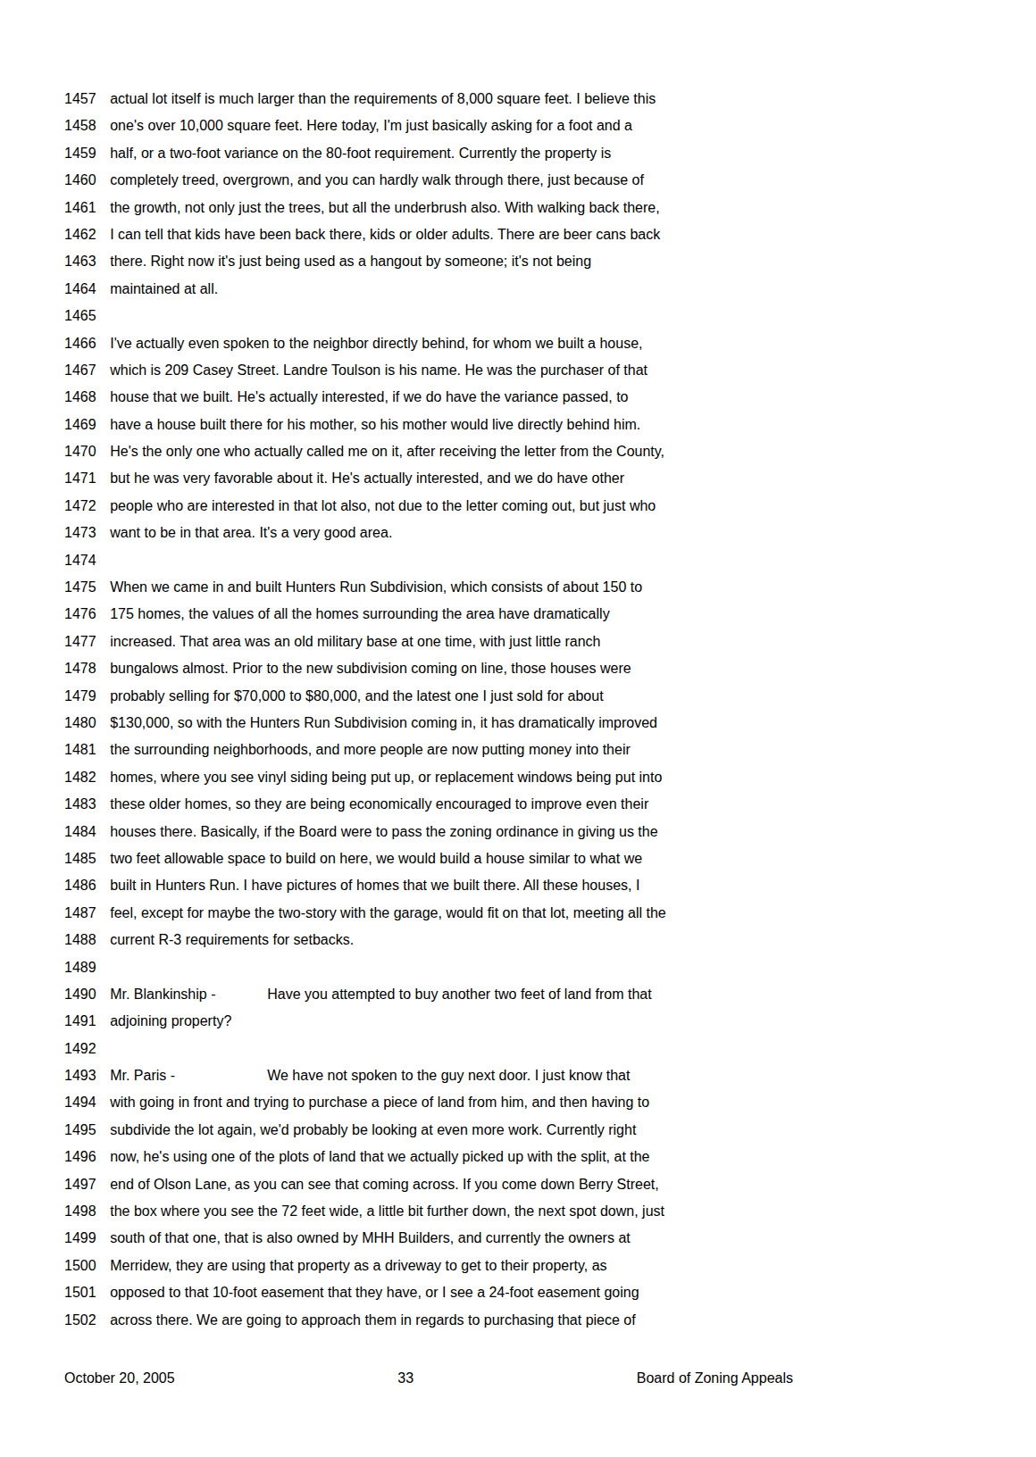| 1457 | actual lot itself is much larger than the requirements of 8,000 square feet. I believe this |
| 1458 | one's over 10,000 square feet. Here today, I'm just basically asking for a foot and a |
| 1459 | half, or a two-foot variance on the 80-foot requirement. Currently the property is |
| 1460 | completely treed, overgrown, and you can hardly walk through there, just because of |
| 1461 | the growth, not only just the trees, but all the underbrush also. With walking back there, |
| 1462 | I can tell that kids have been back there, kids or older adults. There are beer cans back |
| 1463 | there. Right now it's just being used as a hangout by someone; it's not being |
| 1464 | maintained at all. |
| 1465 | |
| 1466 | I've actually even spoken to the neighbor directly behind, for whom we built a house, |
| 1467 | which is 209 Casey Street. Landre Toulson is his name. He was the purchaser of that |
| 1468 | house that we built. He's actually interested, if we do have the variance passed, to |
| 1469 | have a house built there for his mother, so his mother would live directly behind him. |
| 1470 | He's the only one who actually called me on it, after receiving the letter from the County, |
| 1471 | but he was very favorable about it. He's actually interested, and we do have other |
| 1472 | people who are interested in that lot also, not due to the letter coming out, but just who |
| 1473 | want to be in that area. It's a very good area. |
| 1474 | |
| 1475 | When we came in and built Hunters Run Subdivision, which consists of about 150 to |
| 1476 | 175 homes, the values of all the homes surrounding the area have dramatically |
| 1477 | increased. That area was an old military base at one time, with just little ranch |
| 1478 | bungalows almost. Prior to the new subdivision coming on line, those houses were |
| 1479 | probably selling for $70,000 to $80,000, and the latest one I just sold for about |
| 1480 | $130,000, so with the Hunters Run Subdivision coming in, it has dramatically improved |
| 1481 | the surrounding neighborhoods, and more people are now putting money into their |
| 1482 | homes, where you see vinyl siding being put up, or replacement windows being put into |
| 1483 | these older homes, so they are being economically encouraged to improve even their |
| 1484 | houses there. Basically, if the Board were to pass the zoning ordinance in giving us the |
| 1485 | two feet allowable space to build on here, we would build a house similar to what we |
| 1486 | built in Hunters Run. I have pictures of homes that we built there. All these houses, I |
| 1487 | feel, except for maybe the two-story with the garage, would fit on that lot, meeting all the |
| 1488 | current R-3 requirements for setbacks. |
| 1489 | |
| 1490 | Mr. Blankinship - | Have you attempted to buy another two feet of land from that |
| 1491 | adjoining property? |
| 1492 | |
| 1493 | Mr. Paris - | We have not spoken to the guy next door. I just know that |
| 1494 | with going in front and trying to purchase a piece of land from him, and then having to |
| 1495 | subdivide the lot again, we'd probably be looking at even more work. Currently right |
| 1496 | now, he's using one of the plots of land that we actually picked up with the split, at the |
| 1497 | end of Olson Lane, as you can see that coming across. If you come down Berry Street, |
| 1498 | the box where you see the 72 feet wide, a little bit further down, the next spot down, just |
| 1499 | south of that one, that is also owned by MHH Builders, and currently the owners at |
| 1500 | Merridew, they are using that property as a driveway to get to their property, as |
| 1501 | opposed to that 10-foot easement that they have, or I see a 24-foot easement going |
| 1502 | across there. We are going to approach them in regards to purchasing that piece of |
October 20, 2005
33
Board of Zoning Appeals